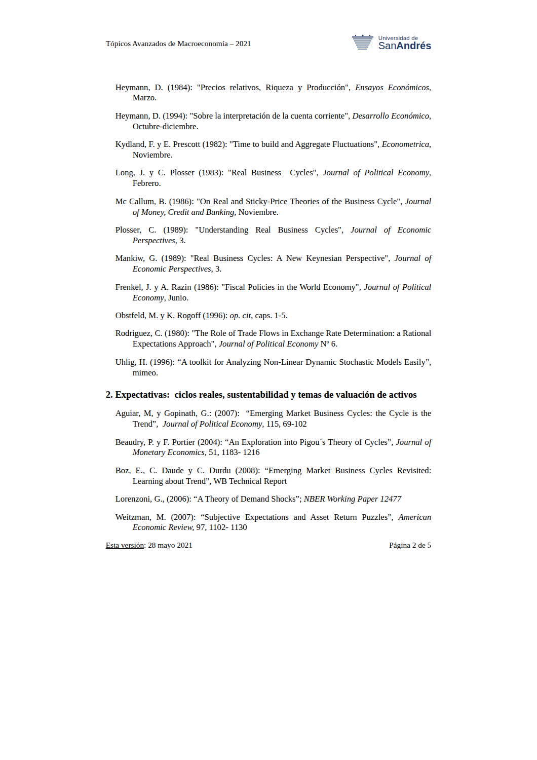Tópicos Avanzados de Macroeconomía – 2021
Universidad de San Andrés
Heymann, D. (1984): "Precios relativos, Riqueza y Producción", Ensayos Económicos, Marzo.
Heymann, D. (1994): "Sobre la interpretación de la cuenta corriente", Desarrollo Económico, Octubre-diciembre.
Kydland, F. y E. Prescott (1982): "Time to build and Aggregate Fluctuations", Econometrica, Noviembre.
Long, J. y C. Plosser (1983): "Real Business Cycles", Journal of Political Economy, Febrero.
Mc Callum, B. (1986): "On Real and Sticky-Price Theories of the Business Cycle", Journal of Money, Credit and Banking, Noviembre.
Plosser, C. (1989): "Understanding Real Business Cycles", Journal of Economic Perspectives, 3.
Mankiw, G. (1989): "Real Business Cycles: A New Keynesian Perspective", Journal of Economic Perspectives, 3.
Frenkel, J. y A. Razin (1986): "Fiscal Policies in the World Economy", Journal of Political Economy, Junio.
Obstfeld, M. y K. Rogoff (1996): op. cit, caps. 1-5.
Rodriguez, C. (1980): "The Role of Trade Flows in Exchange Rate Determination: a Rational Expectations Approach", Journal of Political Economy Nº 6.
Uhlig, H. (1996): “A toolkit for Analyzing Non-Linear Dynamic Stochastic Models Easily”, mimeo.
2. Expectativas: ciclos reales, sustentabilidad y temas de valuación de activos
Aguiar, M, y Gopinath, G.: (2007): “Emerging Market Business Cycles: the Cycle is the Trend”, Journal of Political Economy, 115, 69-102
Beaudry, P. y F. Portier (2004): “An Exploration into Pigou´s Theory of Cycles”, Journal of Monetary Economics, 51, 1183- 1216
Boz, E., C. Daude y C. Durdu (2008): “Emerging Market Business Cycles Revisited: Learning about Trend”, WB Technical Report
Lorenzoni, G., (2006): “A Theory of Demand Shocks”; NBER Working Paper 12477
Weitzman, M. (2007): “Subjective Expectations and Asset Return Puzzles”, American Economic Review, 97, 1102- 1130
Esta versión: 28 mayo 2021
Página 2 de 5